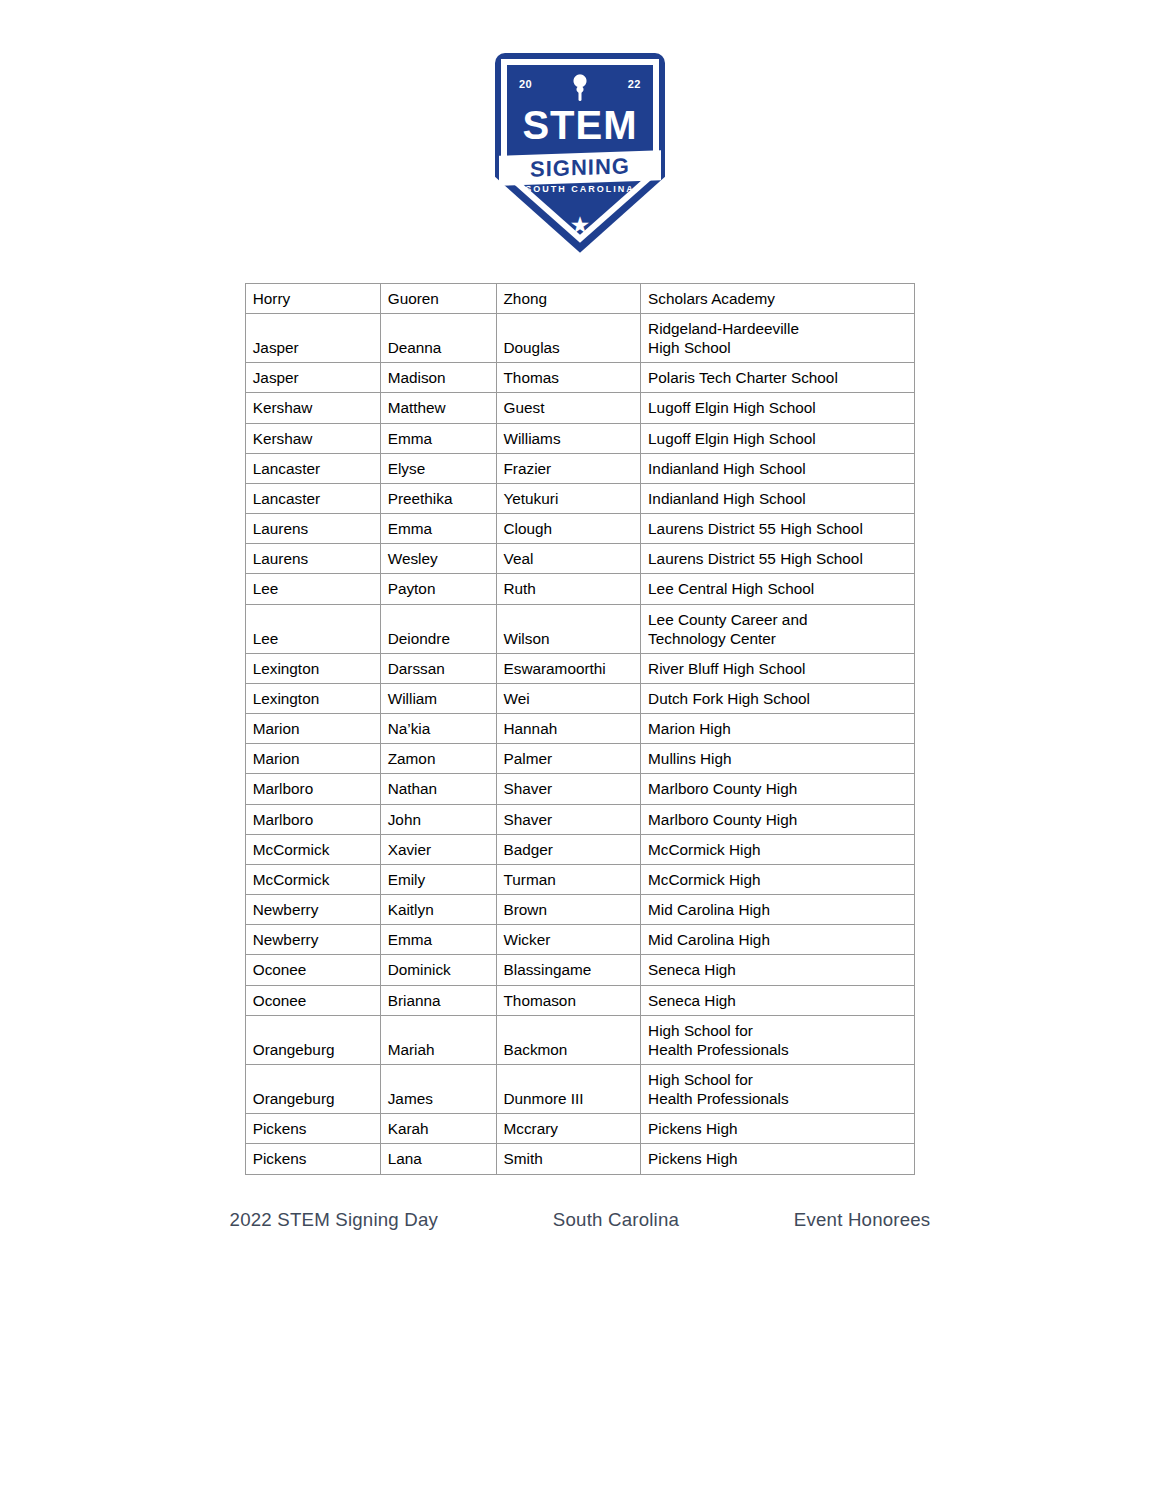20 22
STEM
SIGNING
SOUTH CAROLINA
★
| Horry | Guoren | Zhong | Scholars Academy |
| Jasper | Deanna | Douglas | Ridgeland-Hardeeville High School |
| Jasper | Madison | Thomas | Polaris Tech Charter School |
| Kershaw | Matthew | Guest | Lugoff Elgin High School |
| Kershaw | Emma | Williams | Lugoff Elgin High School |
| Lancaster | Elyse | Frazier | Indianland High School |
| Lancaster | Preethika | Yetukuri | Indianland High School |
| Laurens | Emma | Clough | Laurens District 55 High School |
| Laurens | Wesley | Veal | Laurens District 55 High School |
| Lee | Payton | Ruth | Lee Central High School |
| Lee | Deiondre | Wilson | Lee County Career and Technology Center |
| Lexington | Darssan | Eswaramoorthi | River Bluff High School |
| Lexington | William | Wei | Dutch Fork High School |
| Marion | Na’kia | Hannah | Marion High |
| Marion | Zamon | Palmer | Mullins High |
| Marlboro | Nathan | Shaver | Marlboro County High |
| Marlboro | John | Shaver | Marlboro County High |
| McCormick | Xavier | Badger | McCormick High |
| McCormick | Emily | Turman | McCormick High |
| Newberry | Kaitlyn | Brown | Mid Carolina High |
| Newberry | Emma | Wicker | Mid Carolina High |
| Oconee | Dominick | Blassingame | Seneca High |
| Oconee | Brianna | Thomason | Seneca High |
| Orangeburg | Mariah | Backmon | High School for Health Professionals |
| Orangeburg | James | Dunmore III | High School for Health Professionals |
| Pickens | Karah | Mccrary | Pickens High |
| Pickens | Lana | Smith | Pickens High |
2022 STEM Signing Day
South Carolina
Event Honorees